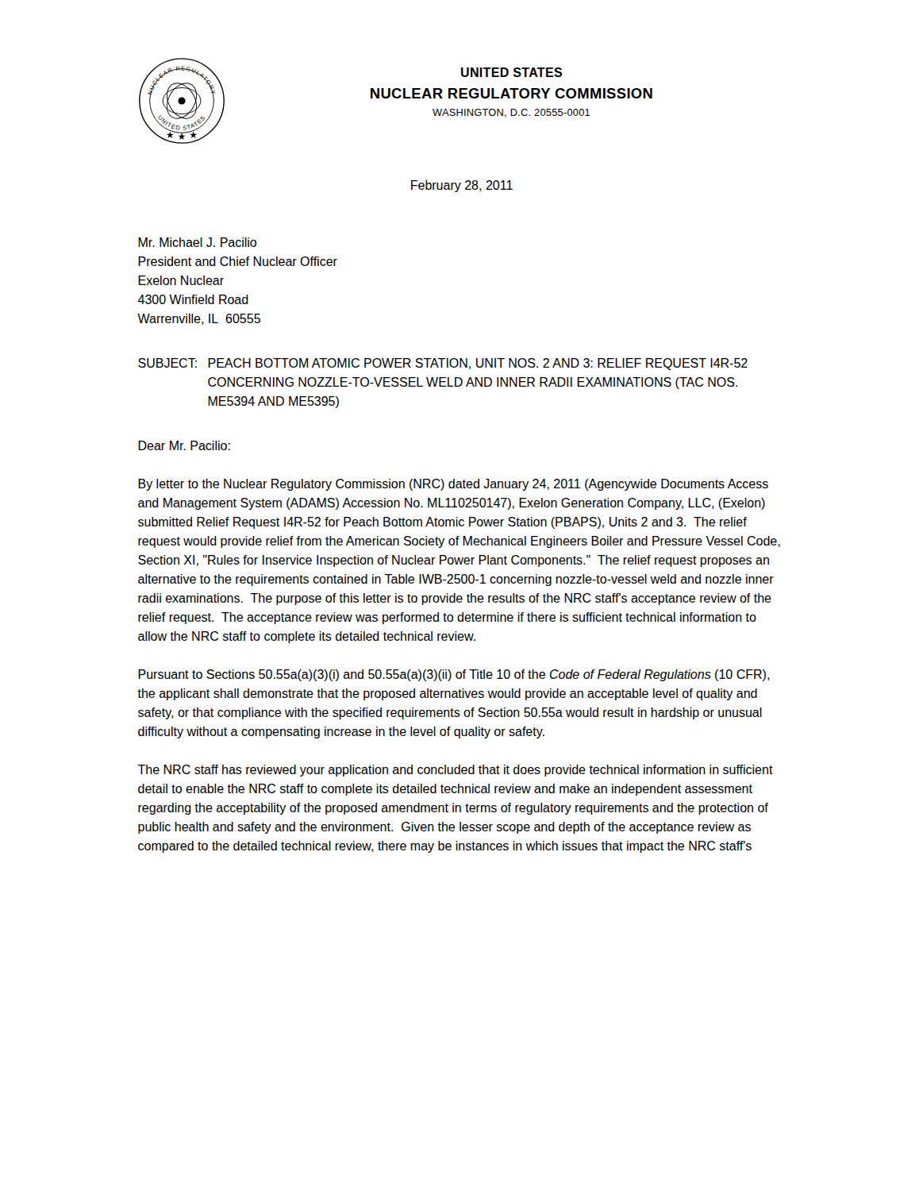NUCLEAR REGULATORY UNITED STATES
UNITED STATES
NUCLEAR REGULATORY COMMISSION
WASHINGTON, D.C. 20555-0001
February 28, 2011
Mr. Michael J. Pacilio
President and Chief Nuclear Officer
Exelon Nuclear
4300 Winfield Road
Warrenville, IL 60555
SUBJECT: PEACH BOTTOM ATOMIC POWER STATION, UNIT NOS. 2 AND 3: RELIEF REQUEST I4R-52 CONCERNING NOZZLE-TO-VESSEL WELD AND INNER RADII EXAMINATIONS (TAC NOS. ME5394 AND ME5395)
Dear Mr. Pacilio:
By letter to the Nuclear Regulatory Commission (NRC) dated January 24, 2011 (Agencywide Documents Access and Management System (ADAMS) Accession No. ML110250147), Exelon Generation Company, LLC, (Exelon) submitted Relief Request I4R-52 for Peach Bottom Atomic Power Station (PBAPS), Units 2 and 3. The relief request would provide relief from the American Society of Mechanical Engineers Boiler and Pressure Vessel Code, Section XI, "Rules for Inservice Inspection of Nuclear Power Plant Components." The relief request proposes an alternative to the requirements contained in Table IWB-2500-1 concerning nozzle-to-vessel weld and nozzle inner radii examinations. The purpose of this letter is to provide the results of the NRC staff's acceptance review of the relief request. The acceptance review was performed to determine if there is sufficient technical information to allow the NRC staff to complete its detailed technical review.
Pursuant to Sections 50.55a(a)(3)(i) and 50.55a(a)(3)(ii) of Title 10 of the Code of Federal Regulations (10 CFR), the applicant shall demonstrate that the proposed alternatives would provide an acceptable level of quality and safety, or that compliance with the specified requirements of Section 50.55a would result in hardship or unusual difficulty without a compensating increase in the level of quality or safety.
The NRC staff has reviewed your application and concluded that it does provide technical information in sufficient detail to enable the NRC staff to complete its detailed technical review and make an independent assessment regarding the acceptability of the proposed amendment in terms of regulatory requirements and the protection of public health and safety and the environment. Given the lesser scope and depth of the acceptance review as compared to the detailed technical review, there may be instances in which issues that impact the NRC staff's